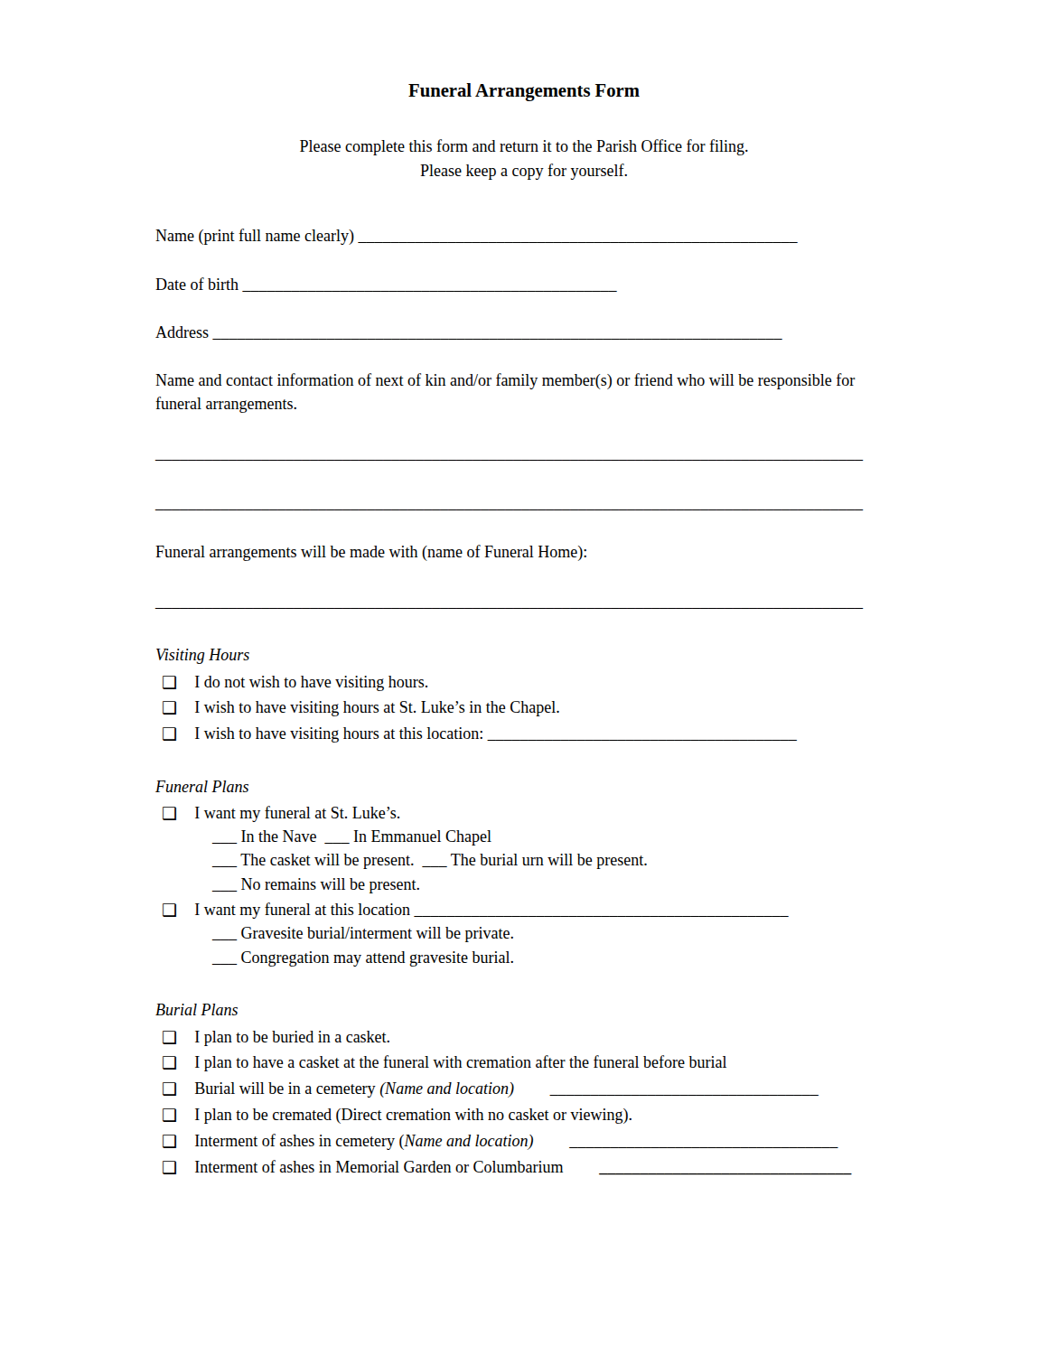Funeral Arrangements Form
Please complete this form and return it to the Parish Office for filing.
Please keep a copy for yourself.
Name (print full name clearly) ______________________________________________________
Date of birth ______________________________________________
Address ______________________________________________________________________
Name and contact information of next of kin and/or family member(s) or friend who will be responsible for funeral arrangements.
_______________________________________________________________________________________
_______________________________________________________________________________________
Funeral arrangements will be made with (name of Funeral Home):
_______________________________________________________________________________________
Visiting Hours
I do not wish to have visiting hours.
I wish to have visiting hours at St. Luke’s in the Chapel.
I wish to have visiting hours at this location: ______________________________________
Funeral Plans
I want my funeral at St. Luke’s.
___ In the Nave ___ In Emmanuel Chapel
___ The casket will be present. ___ The burial urn will be present.
___ No remains will be present.
I want my funeral at this location ______________________________________________
___ Gravesite burial/interment will be private.
___ Congregation may attend gravesite burial.
Burial Plans
I plan to be buried in a casket.
I plan to have a casket at the funeral with cremation after the funeral before burial
Burial will be in a cemetery (Name and location) _________________________________
I plan to be cremated (Direct cremation with no casket or viewing).
Interment of ashes in cemetery (Name and location) _________________________________
Interment of ashes in Memorial Garden or Columbarium _______________________________